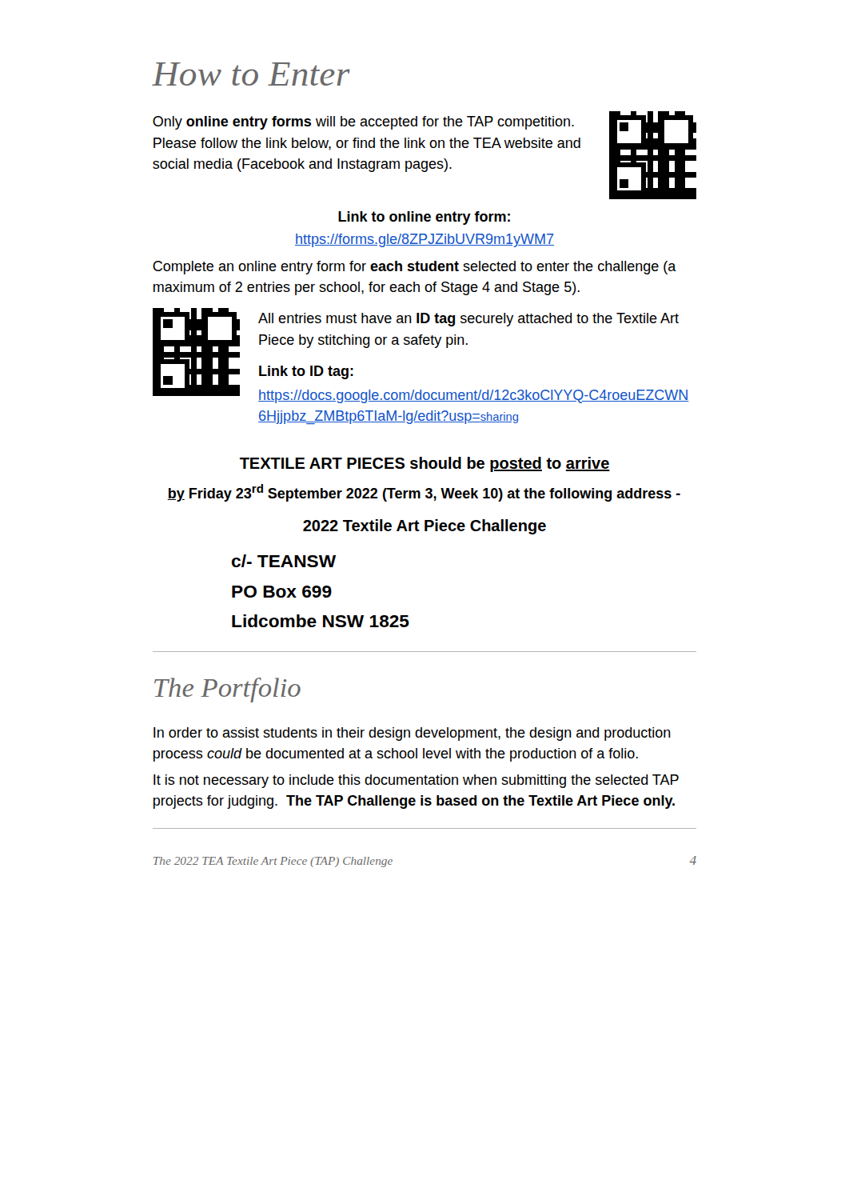How to Enter
Only online entry forms will be accepted for the TAP competition. Please follow the link below, or find the link on the TEA website and social media (Facebook and Instagram pages).
Link to online entry form:
https://forms.gle/8ZPJZibUVR9m1yWM7
Complete an online entry form for each student selected to enter the challenge (a maximum of 2 entries per school, for each of Stage 4 and Stage 5).
All entries must have an ID tag securely attached to the Textile Art Piece by stitching or a safety pin.
Link to ID tag:
https://docs.google.com/document/d/12c3koClYYQ-C4roeuEZCWN6Hjjpbz_ZMBtp6TIaM-lg/edit?usp=sharing
TEXTILE ART PIECES should be posted to arrive
by Friday 23rd September 2022 (Term 3, Week 10) at the following address -
2022 Textile Art Piece Challenge
c/- TEANSW
PO Box 699
Lidcombe NSW 1825
The Portfolio
In order to assist students in their design development, the design and production process could be documented at a school level with the production of a folio.
It is not necessary to include this documentation when submitting the selected TAP projects for judging. The TAP Challenge is based on the Textile Art Piece only.
The 2022 TEA Textile Art Piece (TAP) Challenge
4